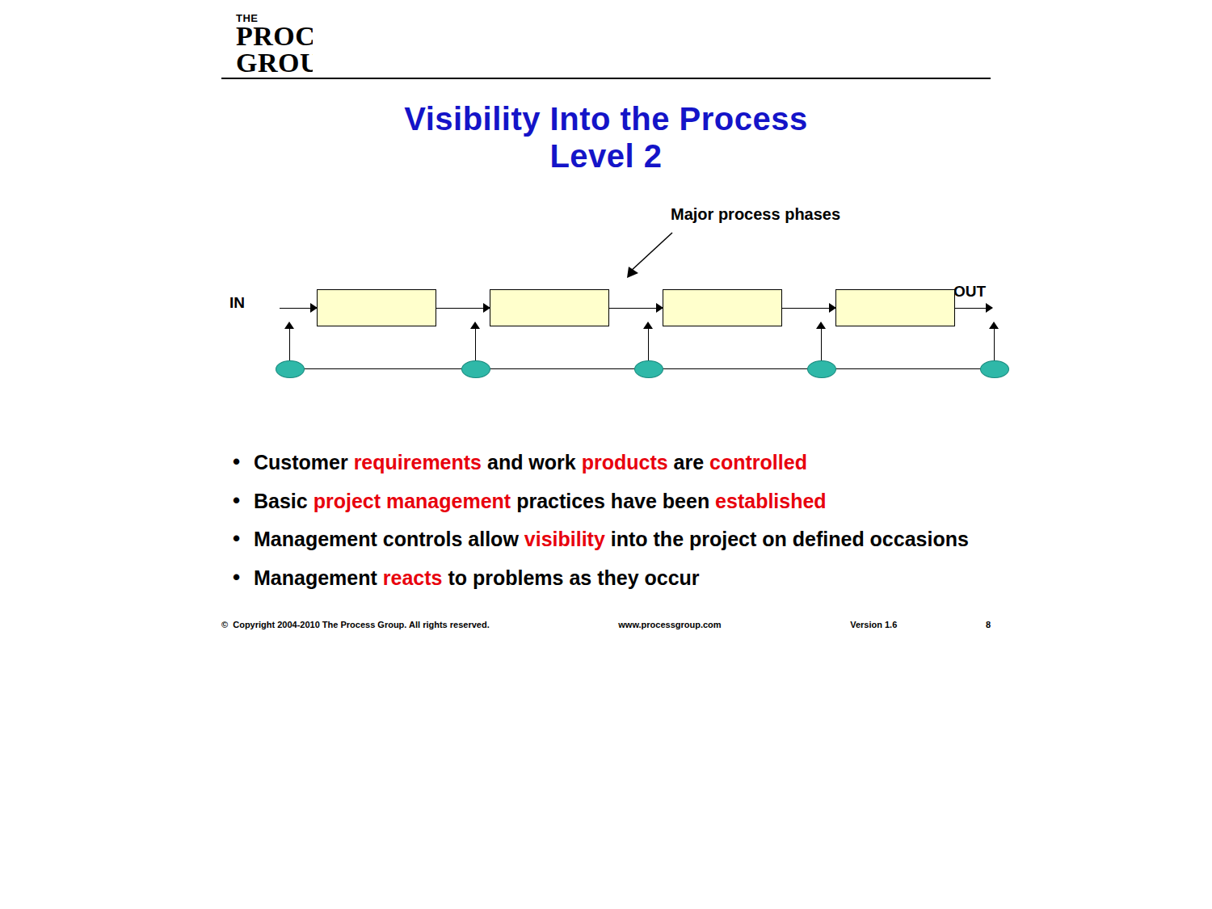THE PROCESS GROUP
Visibility Into the Process
Level 2
Major process phases
IN
OUT
Customer requirements and work products are controlled
Basic project management practices have been established
Management controls allow visibility into the project on defined occasions
Management reacts to problems as they occur
© Copyright 2004-2010 The Process Group. All rights reserved. www.processgroup.com Version 1.6 8